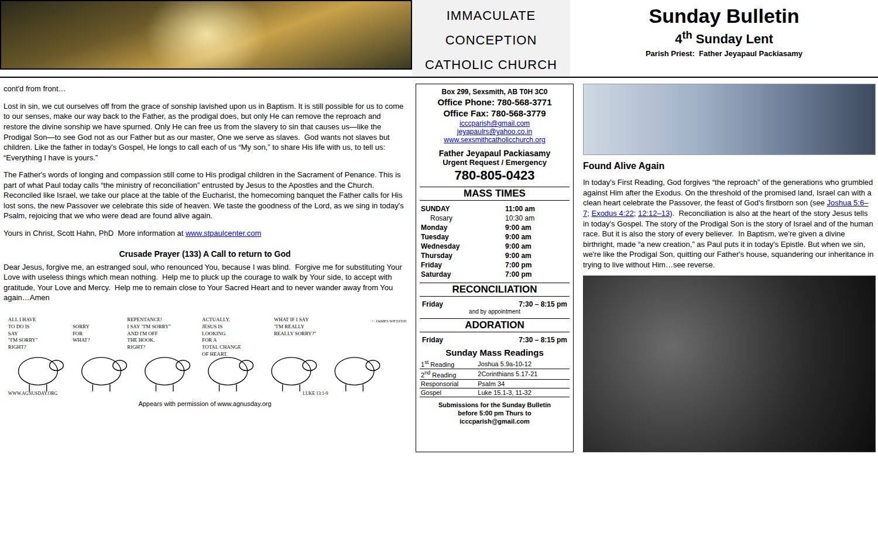IMMACULATE
CONCEPTION
CATHOLIC CHURCH
Sunday Bulletin
4th Sunday Lent
Parish Priest: Father Jeyapaul Packiasamy
cont'd from front…
Lost in sin, we cut ourselves off from the grace of sonship lavished upon us in Baptism. It is still possible for us to come to our senses, make our way back to the Father, as the prodigal does, but only He can remove the reproach and restore the divine sonship we have spurned. Only He can free us from the slavery to sin that causes us—like the Prodigal Son—to see God not as our Father but as our master, One we serve as slaves. God wants not slaves but children. Like the father in today's Gospel, He longs to call each of us “My son,” to share His life with us, to tell us: “Everything I have is yours.”
The Father's words of longing and compassion still come to His prodigal children in the Sacrament of Penance. This is part of what Paul today calls “the ministry of reconciliation” entrusted by Jesus to the Apostles and the Church. Reconciled like Israel, we take our place at the table of the Eucharist, the homecoming banquet the Father calls for His lost sons, the new Passover we celebrate this side of heaven. We taste the goodness of the Lord, as we sing in today's Psalm, rejoicing that we who were dead are found alive again.
Yours in Christ, Scott Hahn, PhD More information at www.stpaulcenter.com
Crusade Prayer (133) A Call to return to God
Dear Jesus, forgive me, an estranged soul, who renounced You, because I was blind. Forgive me for substituting Your Love with useless things which mean nothing. Help me to pluck up the courage to walk by Your side, to accept with gratitude, Your Love and Mercy. Help me to remain close to Your Sacred Heart and to never wander away from You again…Amen
ALL I HAVE TO DO IS SAY "I'M SORRY" RIGHT? SORRY FOR WHAT? REPENTANCE! I SAY "I'M SORRY" AND I'M OFF THE HOOK, RIGHT? ACTUALLY, JESUS IS LOOKING FOR A TOTAL CHANGE OF HEART. WHAT IF I SAY "I'M REALLY REALLY SORRY?" WWW.AGNUSDAY.ORG LUKE 13:1-9 © JAMES WETZSTEIN 03.08
Appears with permission of www.agnusday.org
Box 299, Sexsmith, AB T0H 3C0
Office Phone: 780-568-3771
Office Fax: 780-568-3779
icccparish@gmail.com
jeyapaulrs@yahoo.co.in
www.sexsmithcatholicchurch.org
Father Jeyapaul Packiasamy
Urgent Request / Emergency
780-805-0423
MASS TIMES
| SUNDAY | 11:00 am |
| Rosary | 10:30 am |
| Monday | 9:00 am |
| Tuesday | 9:00 am |
| Wednesday | 9:00 am |
| Thursday | 9:00 am |
| Friday | 7:00 pm |
| Saturday | 7:00 pm |
RECONCILIATION
Friday 7:30 – 8:15 pm
and by appointment
ADORATION
Friday 7:30 – 8:15 pm
Sunday Mass Readings
| 1 st Reading | Joshua 5.9a-10-12 |
| 2 nd Reading | 2Corinthians 5.17-21 |
| Responsorial | Psalm 34 |
| Gospel | Luke 15.1-3, 11-32 |
Submissions for the Sunday Bulletin
before 5:00 pm Thurs to
icccparish@gmail.com
Found Alive Again
In today's First Reading, God forgives “the reproach” of the generations who grumbled against Him after the Exodus. On the threshold of the promised land, Israel can with a clean heart celebrate the Passover, the feast of God's firstborn son (see Joshua 5:6–7; Exodus 4:22; 12:12–13). Reconciliation is also at the heart of the story Jesus tells in today's Gospel. The story of the Prodigal Son is the story of Israel and of the human race. But it is also the story of every believer. In Baptism, we're given a divine birthright, made “a new creation,” as Paul puts it in today's Epistle. But when we sin, we're like the Prodigal Son, quitting our Father's house, squandering our inheritance in trying to live without Him…see reverse.